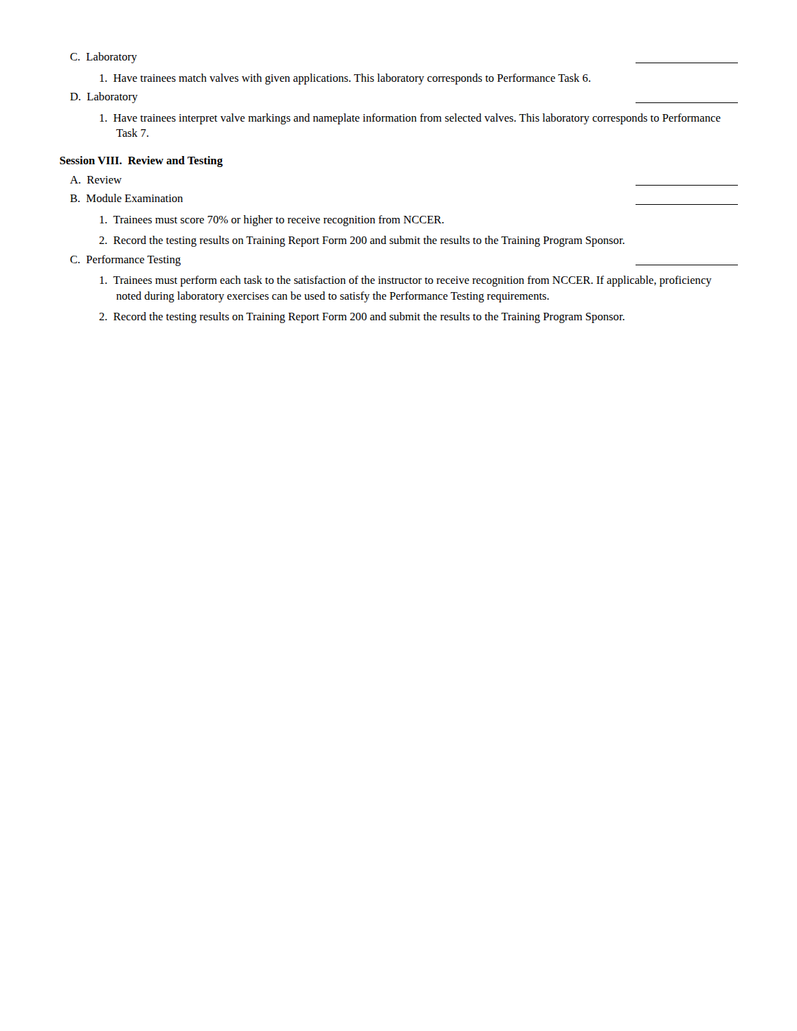C. Laboratory
1. Have trainees match valves with given applications. This laboratory corresponds to Performance Task 6.
D. Laboratory
1. Have trainees interpret valve markings and nameplate information from selected valves. This laboratory corresponds to Performance Task 7.
Session VIII. Review and Testing
A. Review
B. Module Examination
1. Trainees must score 70% or higher to receive recognition from NCCER.
2. Record the testing results on Training Report Form 200 and submit the results to the Training Program Sponsor.
C. Performance Testing
1. Trainees must perform each task to the satisfaction of the instructor to receive recognition from NCCER. If applicable, proficiency noted during laboratory exercises can be used to satisfy the Performance Testing requirements.
2. Record the testing results on Training Report Form 200 and submit the results to the Training Program Sponsor.